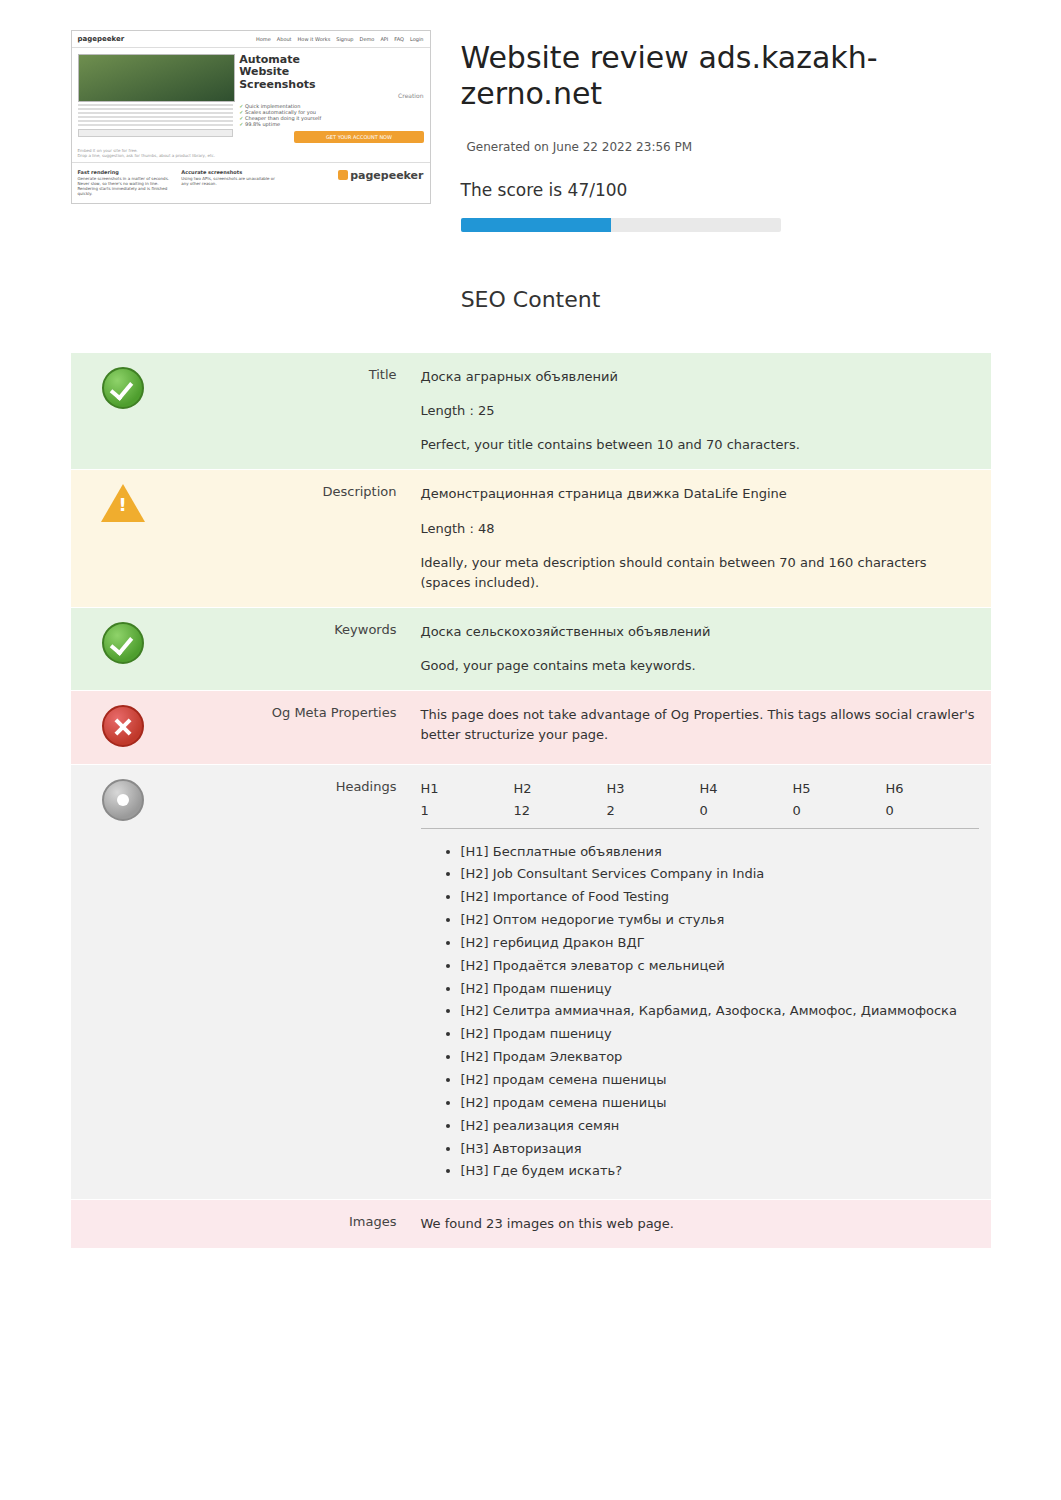pagepeeker
Home
About
How it Works
Signup
Demo
API
FAQ
Login
Automate
Website
Screenshots
Creation
Quick implementation
Scales automatically for you
Cheaper than doing it yourself
99.8% uptime
GET YOUR ACCOUNT NOW
Embed it on your site for free.
Drop a line, suggestion, ask for thumbs, about a product library, etc.
Fast rendering Generate screenshots in a matter of seconds. Never slow, so there's no waiting in line. Rendering starts immediately and is finished quickly.
Accurate screenshots Using two APIs, screenshots are unavailable or any other reason.
pagepeeker
Website review ads.kazakh-zerno.net
Generated on June 22 2022 23:56 PM
The score is 47/100
SEO Content
| | Title | Доска аграрных объявлений Length : 25 Perfect, your title contains between 10 and 70 characters. |
| | Description | Демонстрационная страница движка DataLife Engine Length : 48 Ideally, your meta description should contain between 70 and 160 characters (spaces included). |
| | Keywords | Доска сельскохозяйственных объявлений Good, your page contains meta keywords. |
| | Og Meta Properties | This page does not take advantage of Og Properties. This tags allows social crawler's better structurize your page. |
| | Headings | / H1 / H2 / H3 / H4 / H5 / H6 / / --- / --- / --- / --- / --- / --- / / 1 / 12 / 2 / 0 / 0 / 0 / [H1] Бесплатные объявления [H2] Job Consultant Services Company in India [H2] Importance of Food Testing [H2] Оптом недорогие тумбы и стулья [H2] гербицид Дракон ВДГ [H2] Продаётся элеватор с мельницей [H2] Продам пшеницу [H2] Селитра аммиачная, Карбамид, Азофоска, Аммофос, Диаммофоска [H2] Продам пшеницу [H2] Продам Элекватор [H2] продам семена пшеницы [H2] продам семена пшеницы [H2] реализация семян [H3] Авторизация [H3] Где будем искать? |
| | Images | We found 23 images on this web page. |